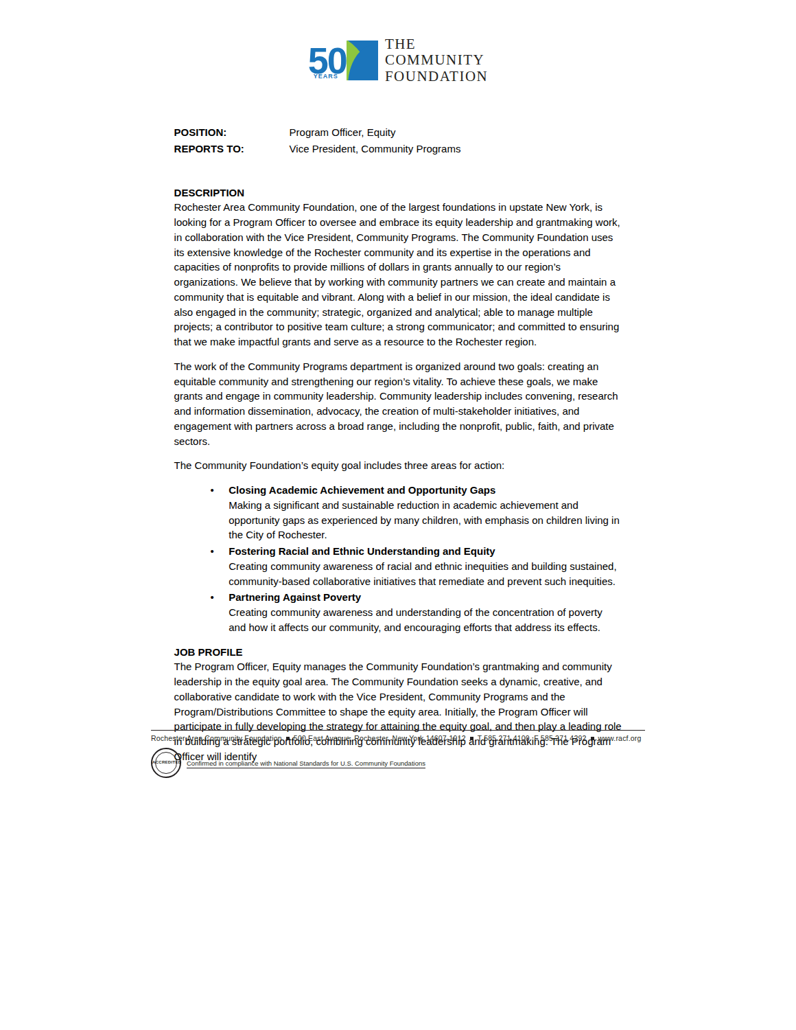| 5 0 YEARS | | The Community Foundation |
| POSITION: | Program Officer, Equity |
| REPORTS TO: | Vice President, Community Programs |
Description
Rochester Area Community Foundation, one of the largest foundations in upstate New York, is looking for a Program Officer to oversee and embrace its equity leadership and grantmaking work, in collaboration with the Vice President, Community Programs. The Community Foundation uses its extensive knowledge of the Rochester community and its expertise in the operations and capacities of nonprofits to provide millions of dollars in grants annually to our region’s organizations. We believe that by working with community partners we can create and maintain a community that is equitable and vibrant. Along with a belief in our mission, the ideal candidate is also engaged in the community; strategic, organized and analytical; able to manage multiple projects; a contributor to positive team culture; a strong communicator; and committed to ensuring that we make impactful grants and serve as a resource to the Rochester region.
The work of the Community Programs department is organized around two goals: creating an equitable community and strengthening our region’s vitality. To achieve these goals, we make grants and engage in community leadership. Community leadership includes convening, research and information dissemination, advocacy, the creation of multi-stakeholder initiatives, and engagement with partners across a broad range, including the nonprofit, public, faith, and private sectors.
The Community Foundation’s equity goal includes three areas for action:
Closing Academic Achievement and Opportunity Gaps Making a significant and sustainable reduction in academic achievement and opportunity gaps as experienced by many children, with emphasis on children living in the City of Rochester.
Fostering Racial and Ethnic Understanding and Equity Creating community awareness of racial and ethnic inequities and building sustained, community-based collaborative initiatives that remediate and prevent such inequities.
Partnering Against Poverty Creating community awareness and understanding of the concentration of poverty and how it affects our community, and encouraging efforts that address its effects.
Job Profile
The Program Officer, Equity manages the Community Foundation’s grantmaking and community leadership in the equity goal area. The Community Foundation seeks a dynamic, creative, and collaborative candidate to work with the Vice President, Community Programs and the Program/Distributions Committee to shape the equity area. Initially, the Program Officer will participate in fully developing the strategy for attaining the equity goal, and then play a leading role in building a strategic portfolio, combining community leadership and grantmaking. The Program Officer will identify
Rochester Area Community Foundation 500 East Avenue, Rochester, New York 14607-1912 T 585.271.4100 F 585.271.4292 www.racf.org
| ACCREDITED | Confirmed in compliance with National Standards for U.S. Community Foundations |